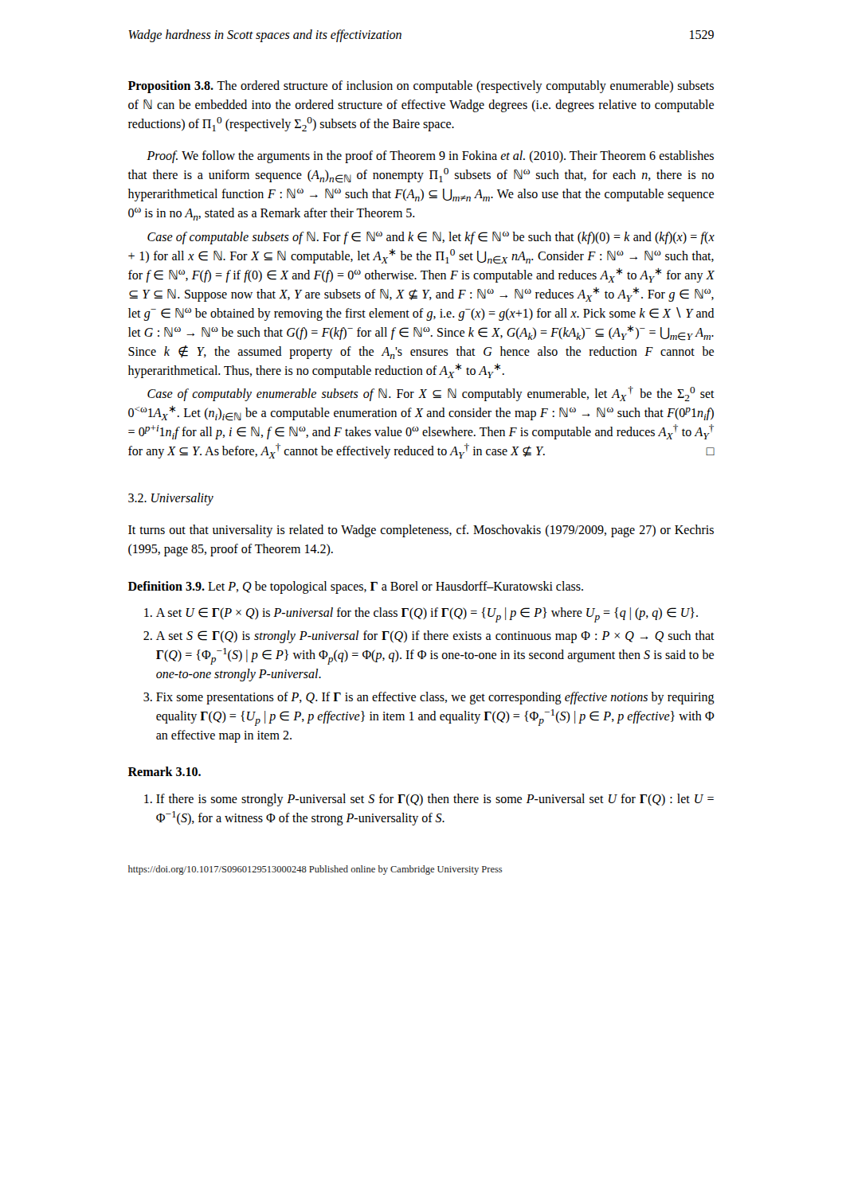Wadge hardness in Scott spaces and its effectivization 1529
Proposition 3.8. The ordered structure of inclusion on computable (respectively computably enumerable) subsets of ℕ can be embedded into the ordered structure of effective Wadge degrees (i.e. degrees relative to computable reductions) of Π10 (respectively Σ20) subsets of the Baire space.
Proof. We follow the arguments in the proof of Theorem 9 in Fokina et al. (2010). Their Theorem 6 establishes that there is a uniform sequence (An)n∈ℕ of nonempty Π10 subsets of ℕω such that, for each n, there is no hyperarithmetical function F : ℕω → ℕω such that F(An) ⊆ ⋃m≠n Am. We also use that the computable sequence 0ω is in no An, stated as a Remark after their Theorem 5.
Case of computable subsets of ℕ. For f ∈ ℕω and k ∈ ℕ, let kf ∈ ℕω be such that (kf)(0) = k and (kf)(x) = f(x + 1) for all x ∈ ℕ. For X ⊆ ℕ computable, let AX∗ be the Π10 set ⋃n∈X nAn. Consider F : ℕω → ℕω such that, for f ∈ ℕω, F(f) = f if f(0) ∈ X and F(f) = 0ω otherwise. Then F is computable and reduces AX∗ to AY∗ for any X ⊆ Y ⊆ ℕ. Suppose now that X, Y are subsets of ℕ, X ⊈ Y, and F : ℕω → ℕω reduces AX∗ to AY∗. For g ∈ ℕω, let g− ∈ ℕω be obtained by removing the first element of g, i.e. g−(x) = g(x+1) for all x. Pick some k ∈ X ∖ Y and let G : ℕω → ℕω be such that G(f) = F(kf)− for all f ∈ ℕω. Since k ∈ X, G(Ak) = F(kAk)− ⊆ (AY∗)− = ⋃m∈Y Am. Since k ∉ Y, the assumed property of the An's ensures that G hence also the reduction F cannot be hyperarithmetical. Thus, there is no computable reduction of AX∗ to AY∗.
Case of computably enumerable subsets of ℕ. For X ⊆ ℕ computably enumerable, let AX† be the Σ20 set 0<ω1AX∗. Let (ni)i∈ℕ be a computable enumeration of X and consider the map F : ℕω → ℕω such that F(0p1nif) = 0p+i1nif for all p, i ∈ ℕ, f ∈ ℕω, and F takes value 0ω elsewhere. Then F is computable and reduces AX† to AY† for any X ⊆ Y. As before, AX† cannot be effectively reduced to AY† in case X ⊈ Y. □
3.2. Universality
It turns out that universality is related to Wadge completeness, cf. Moschovakis (1979/2009, page 27) or Kechris (1995, page 85, proof of Theorem 14.2).
Definition 3.9. Let P, Q be topological spaces, Γ a Borel or Hausdorff–Kuratowski class.
A set U ∈ Γ(P × Q) is P-universal for the class Γ(Q) if Γ(Q) = {Up | p ∈ P} where Up = {q | (p, q) ∈ U}.
A set S ∈ Γ(Q) is strongly P-universal for Γ(Q) if there exists a continuous map Φ : P × Q → Q such that Γ(Q) = {Φp−1(S) | p ∈ P} with Φp(q) = Φ(p, q). If Φ is one-to-one in its second argument then S is said to be one-to-one strongly P-universal.
Fix some presentations of P, Q. If Γ is an effective class, we get corresponding effective notions by requiring equality Γ(Q) = {Up | p ∈ P, p effective} in item 1 and equality Γ(Q) = {Φp−1(S) | p ∈ P, p effective} with Φ an effective map in item 2.
Remark 3.10.
If there is some strongly P-universal set S for Γ(Q) then there is some P-universal set U for Γ(Q) : let U = Φ−1(S), for a witness Φ of the strong P-universality of S.
https://doi.org/10.1017/S0960129513000248 Published online by Cambridge University Press